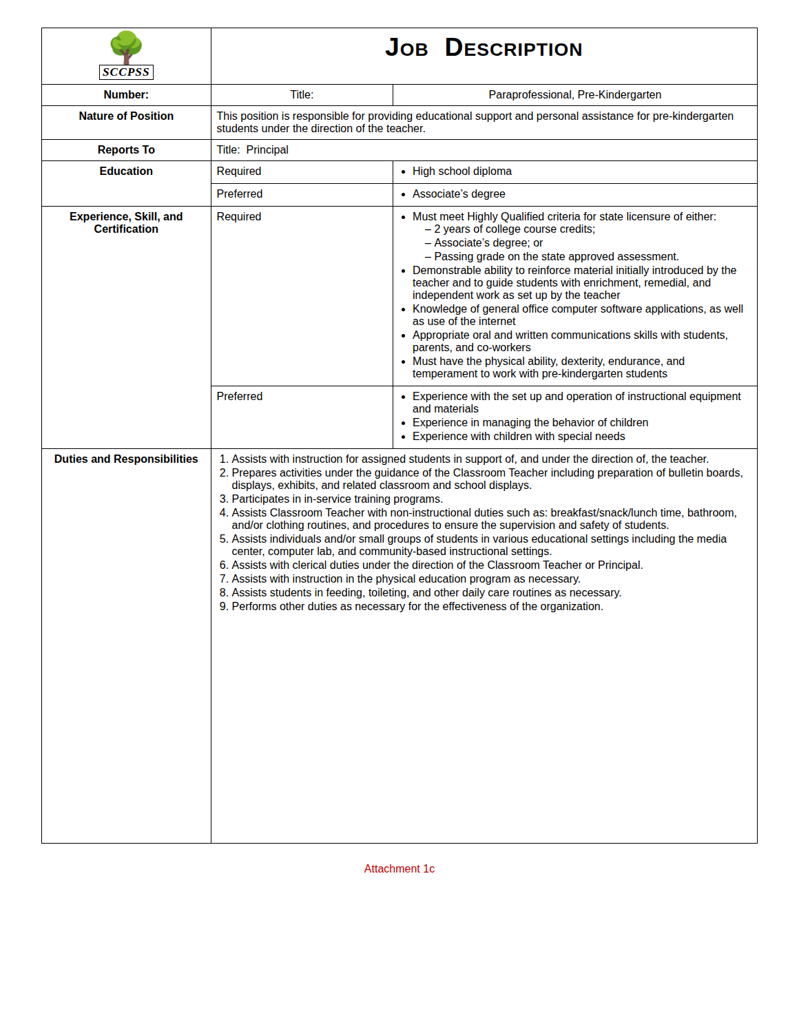| 🌳 SCCPSS | J OB D ESCRIPTION |
| Number: | Title: | Paraprofessional, Pre-Kindergarten |
| Nature of Position | This position is responsible for providing educational support and personal assistance for pre-kindergarten students under the direction of the teacher. |
| Reports To | Title: Principal |
| Education | Required | High school diploma |
| Preferred | Associate’s degree |
| Experience, Skill, and Certification | Required | Must meet Highly Qualified criteria for state licensure of either: 2 years of college course credits; Associate’s degree; or Passing grade on the state approved assessment. Demonstrable ability to reinforce material initially introduced by the teacher and to guide students with enrichment, remedial, and independent work as set up by the teacher Knowledge of general office computer software applications, as well as use of the internet Appropriate oral and written communications skills with students, parents, and co-workers Must have the physical ability, dexterity, endurance, and temperament to work with pre-kindergarten students |
| Preferred | Experience with the set up and operation of instructional equipment and materials Experience in managing the behavior of children Experience with children with special needs |
| Duties and Responsibilities | Assists with instruction for assigned students in support of, and under the direction of, the teacher. Prepares activities under the guidance of the Classroom Teacher including preparation of bulletin boards, displays, exhibits, and related classroom and school displays. Participates in in-service training programs. Assists Classroom Teacher with non-instructional duties such as: breakfast/snack/lunch time, bathroom, and/or clothing routines, and procedures to ensure the supervision and safety of students. Assists individuals and/or small groups of students in various educational settings including the media center, computer lab, and community-based instructional settings. Assists with clerical duties under the direction of the Classroom Teacher or Principal. Assists with instruction in the physical education program as necessary. Assists students in feeding, toileting, and other daily care routines as necessary. Performs other duties as necessary for the effectiveness of the organization. |
Attachment 1c